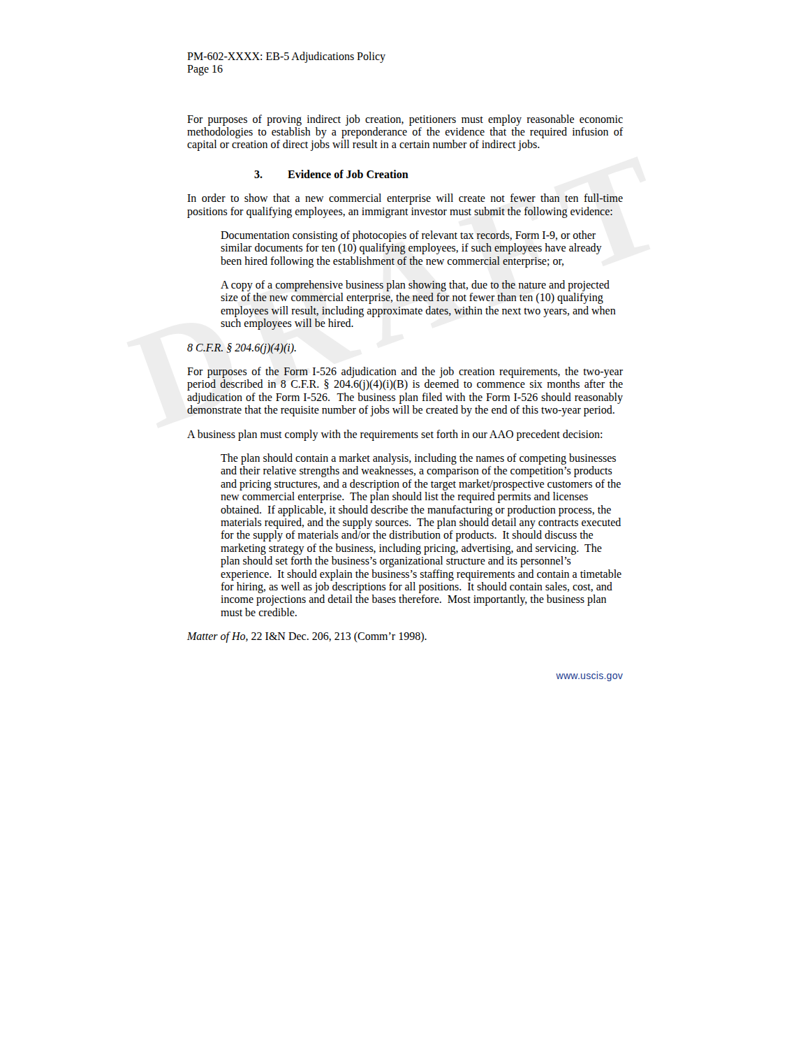DRAFT
PM-602-XXXX: EB-5 Adjudications Policy
Page 16
For purposes of proving indirect job creation, petitioners must employ reasonable economic methodologies to establish by a preponderance of the evidence that the required infusion of capital or creation of direct jobs will result in a certain number of indirect jobs.
3. Evidence of Job Creation
In order to show that a new commercial enterprise will create not fewer than ten full-time positions for qualifying employees, an immigrant investor must submit the following evidence:
Documentation consisting of photocopies of relevant tax records, Form I-9, or other similar documents for ten (10) qualifying employees, if such employees have already been hired following the establishment of the new commercial enterprise; or,
A copy of a comprehensive business plan showing that, due to the nature and projected size of the new commercial enterprise, the need for not fewer than ten (10) qualifying employees will result, including approximate dates, within the next two years, and when such employees will be hired.
8 C.F.R. § 204.6(j)(4)(i).
For purposes of the Form I-526 adjudication and the job creation requirements, the two-year period described in 8 C.F.R. § 204.6(j)(4)(i)(B) is deemed to commence six months after the adjudication of the Form I-526. The business plan filed with the Form I-526 should reasonably demonstrate that the requisite number of jobs will be created by the end of this two-year period.
A business plan must comply with the requirements set forth in our AAO precedent decision:
The plan should contain a market analysis, including the names of competing businesses and their relative strengths and weaknesses, a comparison of the competition’s products and pricing structures, and a description of the target market/prospective customers of the new commercial enterprise. The plan should list the required permits and licenses obtained. If applicable, it should describe the manufacturing or production process, the materials required, and the supply sources. The plan should detail any contracts executed for the supply of materials and/or the distribution of products. It should discuss the marketing strategy of the business, including pricing, advertising, and servicing. The plan should set forth the business’s organizational structure and its personnel’s experience. It should explain the business’s staffing requirements and contain a timetable for hiring, as well as job descriptions for all positions. It should contain sales, cost, and income projections and detail the bases therefore. Most importantly, the business plan must be credible.
Matter of Ho, 22 I&N Dec. 206, 213 (Comm’r 1998).
www.uscis.gov